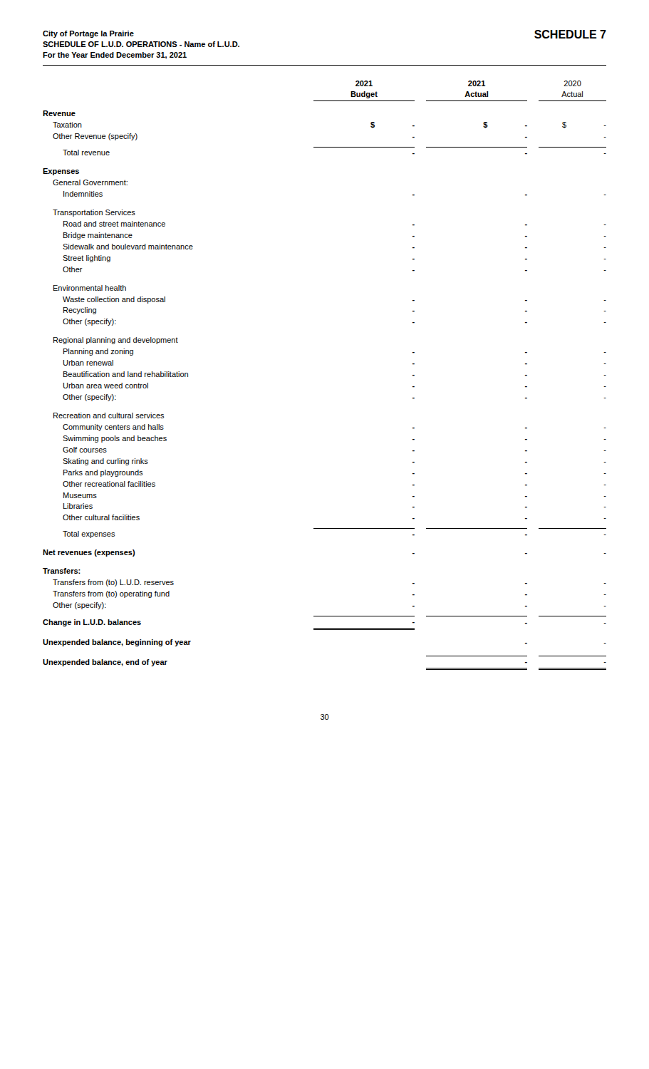SCHEDULE 7
City of Portage la Prairie
SCHEDULE OF L.U.D. OPERATIONS - Name of L.U.D.
For the Year Ended December 31, 2021
| | | 2021 Budget | | 2021 Actual | | 2020 Actual |
| Revenue | | | | | | |
| Taxation | | $ - | | $ - | | $ - |
| Other Revenue (specify) | | - | | - | | - |
| Total revenue | | - | | - | | - |
| Expenses | | | | | | |
| General Government: | | | | | | |
| Indemnities | | - | | - | | - |
| Transportation Services | | | | | | |
| Road and street maintenance | | - | | - | | - |
| Bridge maintenance | | - | | - | | - |
| Sidewalk and boulevard maintenance | | - | | - | | - |
| Street lighting | | - | | - | | - |
| Other | | - | | - | | - |
| Environmental health | | | | | | |
| Waste collection and disposal | | - | | - | | - |
| Recycling | | - | | - | | - |
| Other (specify): | | - | | - | | - |
| Regional planning and development | | | | | | |
| Planning and zoning | | - | | - | | - |
| Urban renewal | | - | | - | | - |
| Beautification and land rehabilitation | | - | | - | | - |
| Urban area weed control | | - | | - | | - |
| Other (specify): | | - | | - | | - |
| Recreation and cultural services | | | | | | |
| Community centers and halls | | - | | - | | - |
| Swimming pools and beaches | | - | | - | | - |
| Golf courses | | - | | - | | - |
| Skating and curling rinks | | - | | - | | - |
| Parks and playgrounds | | - | | - | | - |
| Other recreational facilities | | - | | - | | - |
| Museums | | - | | - | | - |
| Libraries | | - | | - | | - |
| Other cultural facilities | | - | | - | | - |
| Total expenses | | - | | - | | - |
| Net revenues (expenses) | | - | | - | | - |
| Transfers: | | | | | | |
| Transfers from (to) L.U.D. reserves | | - | | - | | - |
| Transfers from (to) operating fund | | - | | - | | - |
| Other (specify): | | - | | - | | - |
| Change in L.U.D. balances | | - | | - | | - |
| Unexpended balance, beginning of year | | | | - | | - |
| Unexpended balance, end of year | | | | - | | - |
30